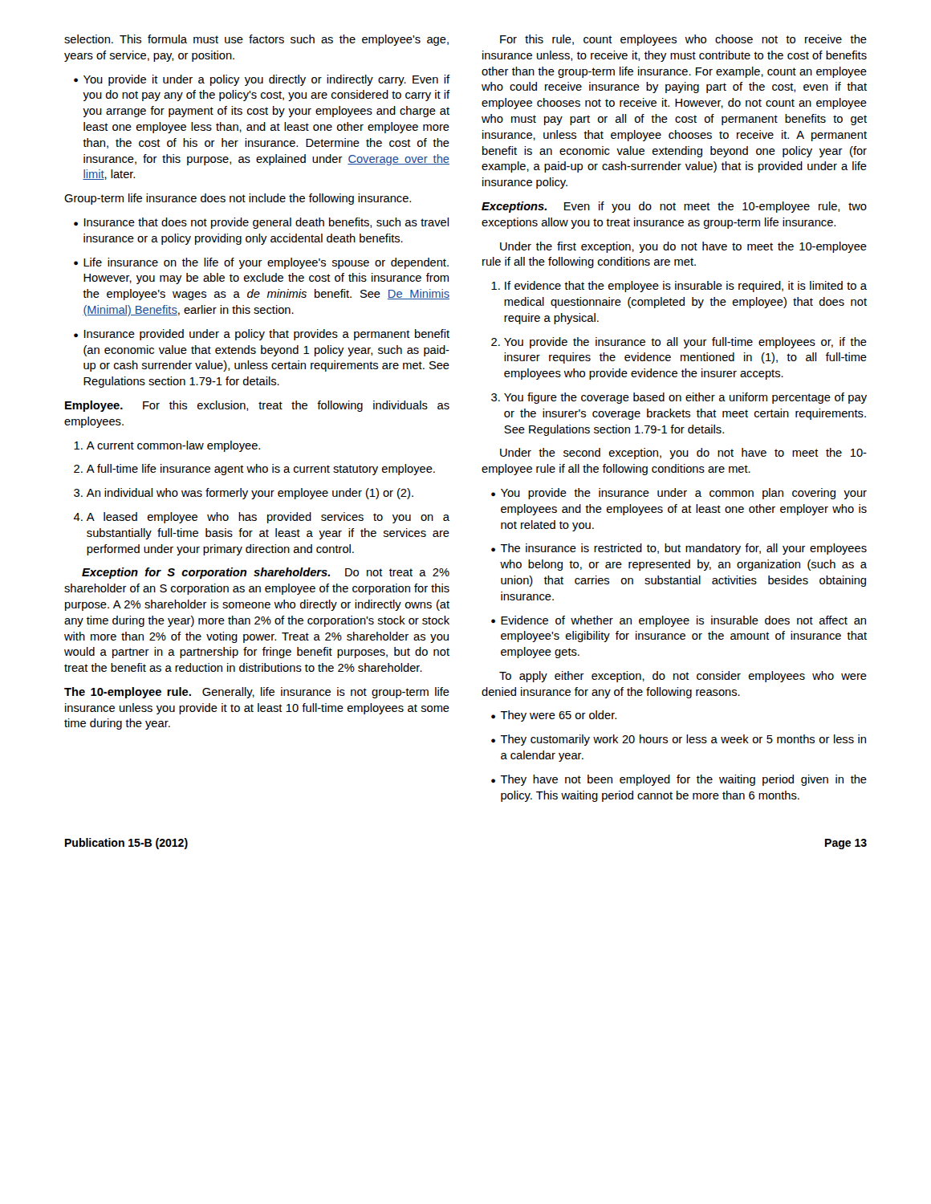selection. This formula must use factors such as the employee's age, years of service, pay, or position.
You provide it under a policy you directly or indirectly carry. Even if you do not pay any of the policy's cost, you are considered to carry it if you arrange for payment of its cost by your employees and charge at least one employee less than, and at least one other employee more than, the cost of his or her insurance. Determine the cost of the insurance, for this purpose, as explained under Coverage over the limit, later.
Group-term life insurance does not include the following insurance.
Insurance that does not provide general death benefits, such as travel insurance or a policy providing only accidental death benefits.
Life insurance on the life of your employee's spouse or dependent. However, you may be able to exclude the cost of this insurance from the employee's wages as a de minimis benefit. See De Minimis (Minimal) Benefits, earlier in this section.
Insurance provided under a policy that provides a permanent benefit (an economic value that extends beyond 1 policy year, such as paid-up or cash surrender value), unless certain requirements are met. See Regulations section 1.79-1 for details.
Employee. For this exclusion, treat the following individuals as employees.
A current common-law employee.
A full-time life insurance agent who is a current statutory employee.
An individual who was formerly your employee under (1) or (2).
A leased employee who has provided services to you on a substantially full-time basis for at least a year if the services are performed under your primary direction and control.
Exception for S corporation shareholders. Do not treat a 2% shareholder of an S corporation as an employee of the corporation for this purpose. A 2% shareholder is someone who directly or indirectly owns (at any time during the year) more than 2% of the corporation's stock or stock with more than 2% of the voting power. Treat a 2% shareholder as you would a partner in a partnership for fringe benefit purposes, but do not treat the benefit as a reduction in distributions to the 2% shareholder.
The 10-employee rule. Generally, life insurance is not group-term life insurance unless you provide it to at least 10 full-time employees at some time during the year.
For this rule, count employees who choose not to receive the insurance unless, to receive it, they must contribute to the cost of benefits other than the group-term life insurance. For example, count an employee who could receive insurance by paying part of the cost, even if that employee chooses not to receive it. However, do not count an employee who must pay part or all of the cost of permanent benefits to get insurance, unless that employee chooses to receive it. A permanent benefit is an economic value extending beyond one policy year (for example, a paid-up or cash-surrender value) that is provided under a life insurance policy.
Exceptions. Even if you do not meet the 10-employee rule, two exceptions allow you to treat insurance as group-term life insurance.
Under the first exception, you do not have to meet the 10-employee rule if all the following conditions are met.
If evidence that the employee is insurable is required, it is limited to a medical questionnaire (completed by the employee) that does not require a physical.
You provide the insurance to all your full-time employees or, if the insurer requires the evidence mentioned in (1), to all full-time employees who provide evidence the insurer accepts.
You figure the coverage based on either a uniform percentage of pay or the insurer's coverage brackets that meet certain requirements. See Regulations section 1.79-1 for details.
Under the second exception, you do not have to meet the 10-employee rule if all the following conditions are met.
You provide the insurance under a common plan covering your employees and the employees of at least one other employer who is not related to you.
The insurance is restricted to, but mandatory for, all your employees who belong to, or are represented by, an organization (such as a union) that carries on substantial activities besides obtaining insurance.
Evidence of whether an employee is insurable does not affect an employee's eligibility for insurance or the amount of insurance that employee gets.
To apply either exception, do not consider employees who were denied insurance for any of the following reasons.
They were 65 or older.
They customarily work 20 hours or less a week or 5 months or less in a calendar year.
They have not been employed for the waiting period given in the policy. This waiting period cannot be more than 6 months.
Publication 15-B (2012) Page 13